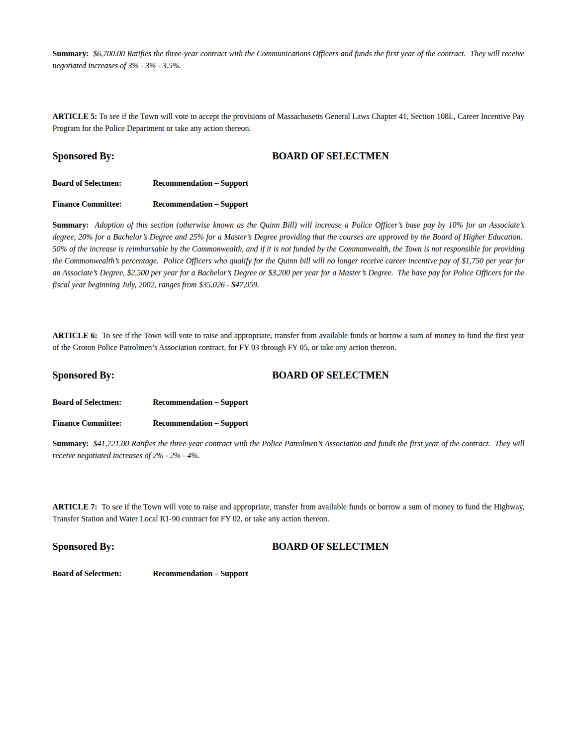Summary: $6,700.00 Ratifies the three-year contract with the Communications Officers and funds the first year of the contract. They will receive negotiated increases of 3% - 3% - 3.5%.
ARTICLE 5: To see if the Town will vote to accept the provisions of Massachusetts General Laws Chapter 41, Section 108L, Career Incentive Pay Program for the Police Department or take any action thereon.
Sponsored By: BOARD OF SELECTMEN
Board of Selectmen: Recommendation – Support
Finance Committee: Recommendation – Support
Summary: Adoption of this section (otherwise known as the Quinn Bill) will increase a Police Officer’s base pay by 10% for an Associate’s degree, 20% for a Bachelor’s Degree and 25% for a Master’s Degree providing that the courses are approved by the Board of Higher Education. 50% of the increase is reimbursable by the Commonwealth, and if it is not funded by the Commonwealth, the Town is not responsible for providing the Commonwealth’s percentage. Police Officers who qualify for the Quinn bill will no longer receive career incentive pay of $1,750 per year for an Associate’s Degree, $2,500 per year for a Bachelor’s Degree or $3,200 per year for a Master’s Degree. The base pay for Police Officers for the fiscal year beginning July, 2002, ranges from $35,026 - $47,059.
ARTICLE 6: To see if the Town will vote to raise and appropriate, transfer from available funds or borrow a sum of money to fund the first year of the Groton Police Patrolmen’s Association contract, for FY 03 through FY 05, or take any action thereon.
Sponsored By: BOARD OF SELECTMEN
Board of Selectmen: Recommendation – Support
Finance Committee: Recommendation – Support
Summary: $41,721.00 Ratifies the three-year contract with the Police Patrolmen’s Association and funds the first year of the contract. They will receive negotiated increases of 2% - 2% - 4%.
ARTICLE 7: To see if the Town will vote to raise and appropriate, transfer from available funds or borrow a sum of money to fund the Highway, Transfer Station and Water Local R1-90 contract for FY 02, or take any action thereon.
Sponsored By: BOARD OF SELECTMEN
Board of Selectmen: Recommendation – Support